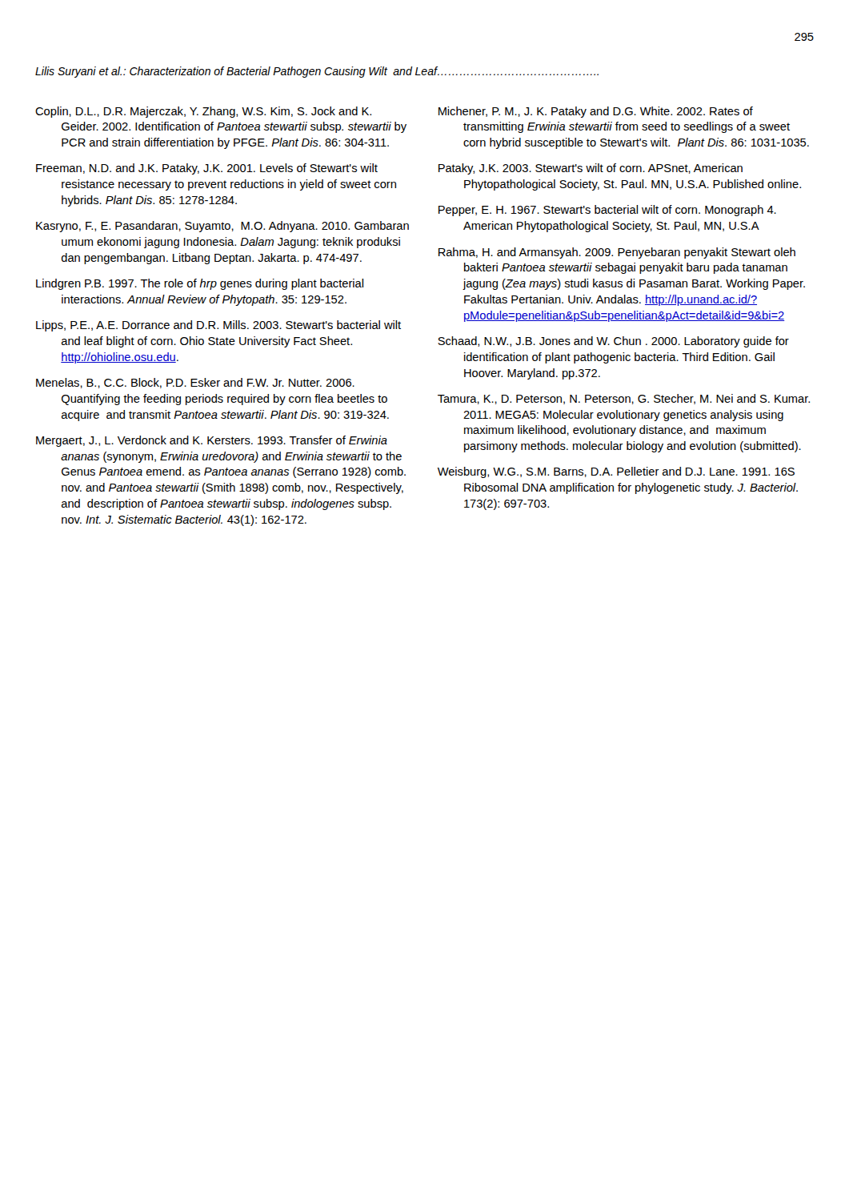295
Lilis Suryani et al.: Characterization of Bacterial Pathogen Causing Wilt and Leaf……………………………………..
Coplin, D.L., D.R. Majerczak, Y. Zhang, W.S. Kim, S. Jock and K. Geider. 2002. Identification of Pantoea stewartii subsp. stewartii by PCR and strain differentiation by PFGE. Plant Dis. 86: 304-311.
Freeman, N.D. and J.K. Pataky, J.K. 2001. Levels of Stewart's wilt resistance necessary to prevent reductions in yield of sweet corn hybrids. Plant Dis. 85: 1278-1284.
Kasryno, F., E. Pasandaran, Suyamto, M.O. Adnyana. 2010. Gambaran umum ekonomi jagung Indonesia. Dalam Jagung: teknik produksi dan pengembangan. Litbang Deptan. Jakarta. p. 474-497.
Lindgren P.B. 1997. The role of hrp genes during plant bacterial interactions. Annual Review of Phytopath. 35: 129-152.
Lipps, P.E., A.E. Dorrance and D.R. Mills. 2003. Stewart's bacterial wilt and leaf blight of corn. Ohio State University Fact Sheet. http://ohioline.osu.edu.
Menelas, B., C.C. Block, P.D. Esker and F.W. Jr. Nutter. 2006. Quantifying the feeding periods required by corn flea beetles to acquire and transmit Pantoea stewartii. Plant Dis. 90: 319-324.
Mergaert, J., L. Verdonck and K. Kersters. 1993. Transfer of Erwinia ananas (synonym, Erwinia uredovora) and Erwinia stewartii to the Genus Pantoea emend. as Pantoea ananas (Serrano 1928) comb. nov. and Pantoea stewartii (Smith 1898) comb, nov., Respectively, and description of Pantoea stewartii subsp. indologenes subsp. nov. Int. J. Sistematic Bacteriol. 43(1): 162-172.
Michener, P. M., J. K. Pataky and D.G. White. 2002. Rates of transmitting Erwinia stewartii from seed to seedlings of a sweet corn hybrid susceptible to Stewart's wilt. Plant Dis. 86: 1031-1035.
Pataky, J.K. 2003. Stewart's wilt of corn. APSnet, American Phytopathological Society, St. Paul. MN, U.S.A. Published online.
Pepper, E. H. 1967. Stewart's bacterial wilt of corn. Monograph 4. American Phytopathological Society, St. Paul, MN, U.S.A
Rahma, H. and Armansyah. 2009. Penyebaran penyakit Stewart oleh bakteri Pantoea stewartii sebagai penyakit baru pada tanaman jagung (Zea mays) studi kasus di Pasaman Barat. Working Paper. Fakultas Pertanian. Univ. Andalas. http://lp.unand.ac.id/?pModule=penelitian&pSub=penelitian&pAct=detail&id=9&bi=2
Schaad, N.W., J.B. Jones and W. Chun . 2000. Laboratory guide for identification of plant pathogenic bacteria. Third Edition. Gail Hoover. Maryland. pp.372.
Tamura, K., D. Peterson, N. Peterson, G. Stecher, M. Nei and S. Kumar. 2011. MEGA5: Molecular evolutionary genetics analysis using maximum likelihood, evolutionary distance, and maximum parsimony methods. molecular biology and evolution (submitted).
Weisburg, W.G., S.M. Barns, D.A. Pelletier and D.J. Lane. 1991. 16S Ribosomal DNA amplification for phylogenetic study. J. Bacteriol. 173(2): 697-703.